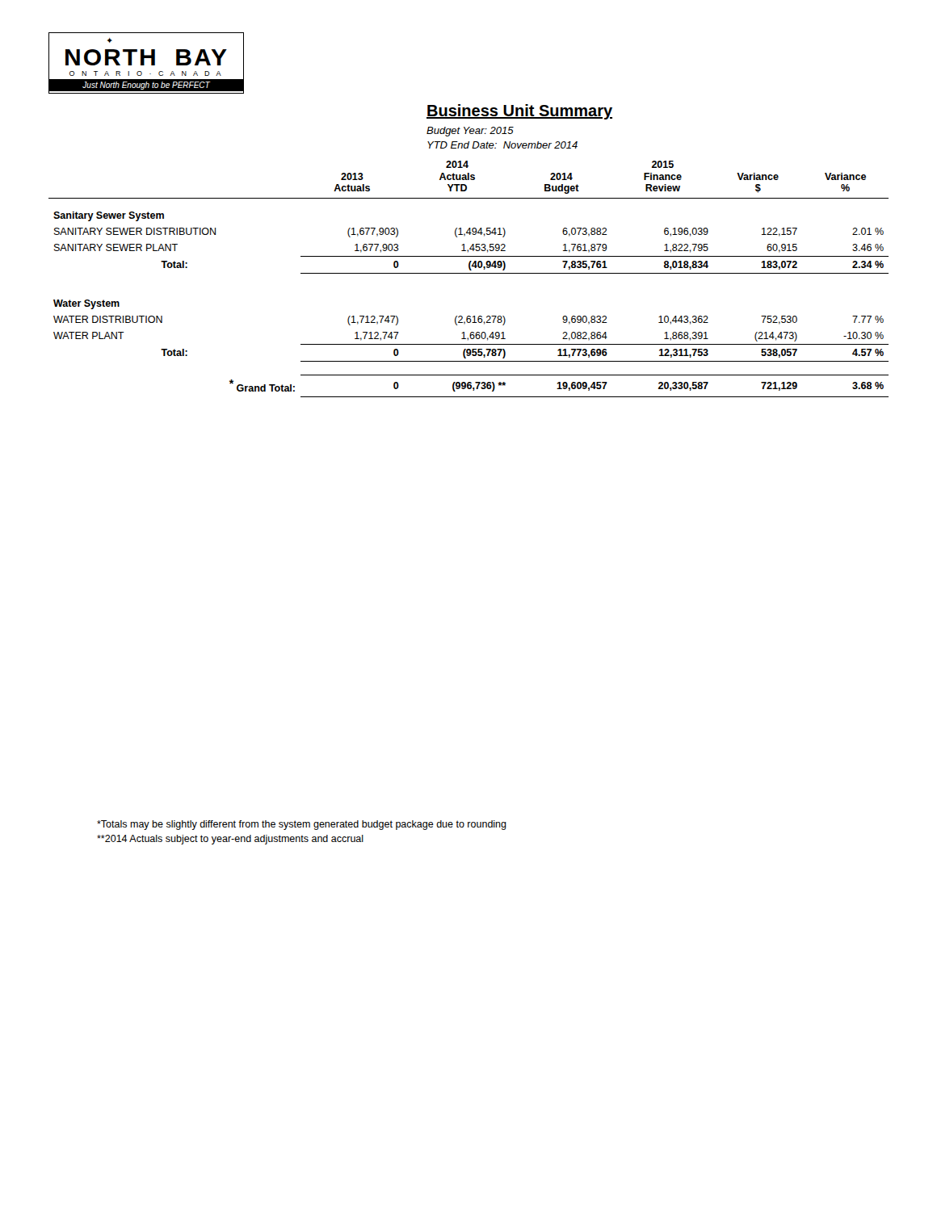✦
NORTH BAY
O N T A R I O · C A N A D A
Just North Enough to be PERFECT
Business Unit Summary
Budget Year: 2015
YTD End Date: November 2014
| | 2013 Actuals | 2014 Actuals YTD | 2014 Budget | 2015 Finance Review | Variance $ | Variance % |
| --- | --- | --- | --- | --- | --- | --- |
| Sanitary Sewer System |
| SANITARY SEWER DISTRIBUTION | (1,677,903) | (1,494,541) | 6,073,882 | 6,196,039 | 122,157 | 2.01 % |
| SANITARY SEWER PLANT | 1,677,903 | 1,453,592 | 1,761,879 | 1,822,795 | 60,915 | 3.46 % |
| Total: | 0 | (40,949) | 7,835,761 | 8,018,834 | 183,072 | 2.34 % |
| Water System |
| WATER DISTRIBUTION | (1,712,747) | (2,616,278) | 9,690,832 | 10,443,362 | 752,530 | 7.77 % |
| WATER PLANT | 1,712,747 | 1,660,491 | 2,082,864 | 1,868,391 | (214,473) | -10.30 % |
| Total: | 0 | (955,787) | 11,773,696 | 12,311,753 | 538,057 | 4.57 % |
| * Grand Total: | 0 | (996,736) ** | 19,609,457 | 20,330,587 | 721,129 | 3.68 % |
*Totals may be slightly different from the system generated budget package due to rounding
**2014 Actuals subject to year-end adjustments and accrual